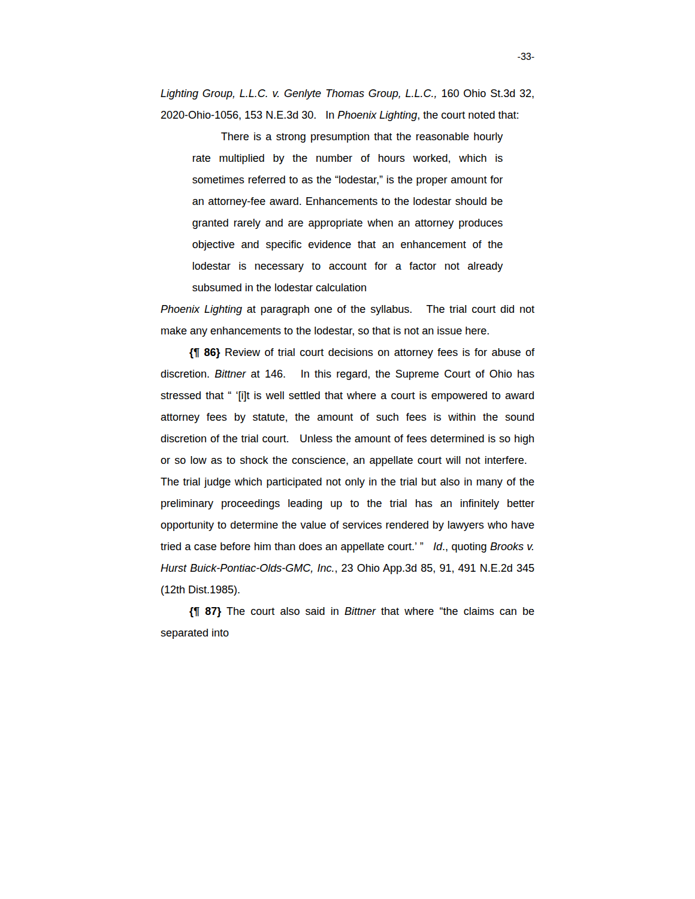-33-
Lighting Group, L.L.C. v. Genlyte Thomas Group, L.L.C., 160 Ohio St.3d 32, 2020-Ohio-1056, 153 N.E.3d 30. In Phoenix Lighting, the court noted that:
There is a strong presumption that the reasonable hourly rate multiplied by the number of hours worked, which is sometimes referred to as the “lodestar,” is the proper amount for an attorney-fee award. Enhancements to the lodestar should be granted rarely and are appropriate when an attorney produces objective and specific evidence that an enhancement of the lodestar is necessary to account for a factor not already subsumed in the lodestar calculation
Phoenix Lighting at paragraph one of the syllabus. The trial court did not make any enhancements to the lodestar, so that is not an issue here.
{¶ 86} Review of trial court decisions on attorney fees is for abuse of discretion. Bittner at 146. In this regard, the Supreme Court of Ohio has stressed that “ ‘[i]t is well settled that where a court is empowered to award attorney fees by statute, the amount of such fees is within the sound discretion of the trial court. Unless the amount of fees determined is so high or so low as to shock the conscience, an appellate court will not interfere. The trial judge which participated not only in the trial but also in many of the preliminary proceedings leading up to the trial has an infinitely better opportunity to determine the value of services rendered by lawyers who have tried a case before him than does an appellate court.’ ” Id., quoting Brooks v. Hurst Buick-Pontiac-Olds-GMC, Inc., 23 Ohio App.3d 85, 91, 491 N.E.2d 345 (12th Dist.1985).
{¶ 87} The court also said in Bittner that where “the claims can be separated into